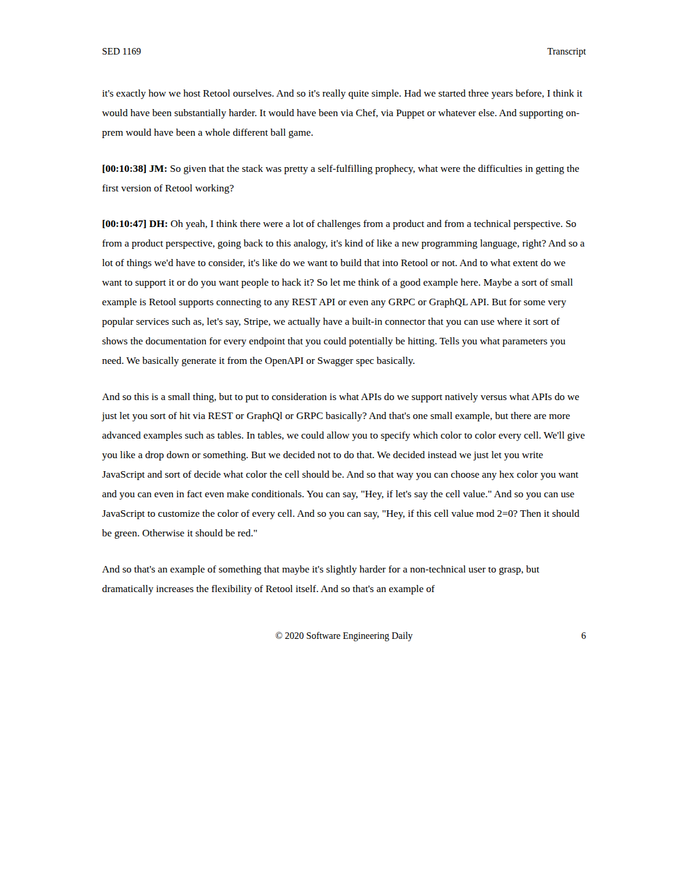SED 1169 Transcript
it's exactly how we host Retool ourselves. And so it's really quite simple. Had we started three years before, I think it would have been substantially harder. It would have been via Chef, via Puppet or whatever else. And supporting on-prem would have been a whole different ball game.
[00:10:38] JM: So given that the stack was pretty a self-fulfilling prophecy, what were the difficulties in getting the first version of Retool working?
[00:10:47] DH: Oh yeah, I think there were a lot of challenges from a product and from a technical perspective. So from a product perspective, going back to this analogy, it's kind of like a new programming language, right? And so a lot of things we'd have to consider, it's like do we want to build that into Retool or not. And to what extent do we want to support it or do you want people to hack it? So let me think of a good example here. Maybe a sort of small example is Retool supports connecting to any REST API or even any GRPC or GraphQL API. But for some very popular services such as, let's say, Stripe, we actually have a built-in connector that you can use where it sort of shows the documentation for every endpoint that you could potentially be hitting. Tells you what parameters you need. We basically generate it from the OpenAPI or Swagger spec basically.
And so this is a small thing, but to put to consideration is what APIs do we support natively versus what APIs do we just let you sort of hit via REST or GraphQl or GRPC basically? And that's one small example, but there are more advanced examples such as tables. In tables, we could allow you to specify which color to color every cell. We'll give you like a drop down or something. But we decided not to do that. We decided instead we just let you write JavaScript and sort of decide what color the cell should be. And so that way you can choose any hex color you want and you can even in fact even make conditionals. You can say, "Hey, if let's say the cell value." And so you can use JavaScript to customize the color of every cell. And so you can say, "Hey, if this cell value mod 2=0? Then it should be green. Otherwise it should be red."
And so that's an example of something that maybe it's slightly harder for a non-technical user to grasp, but dramatically increases the flexibility of Retool itself. And so that's an example of
© 2020 Software Engineering Daily 6